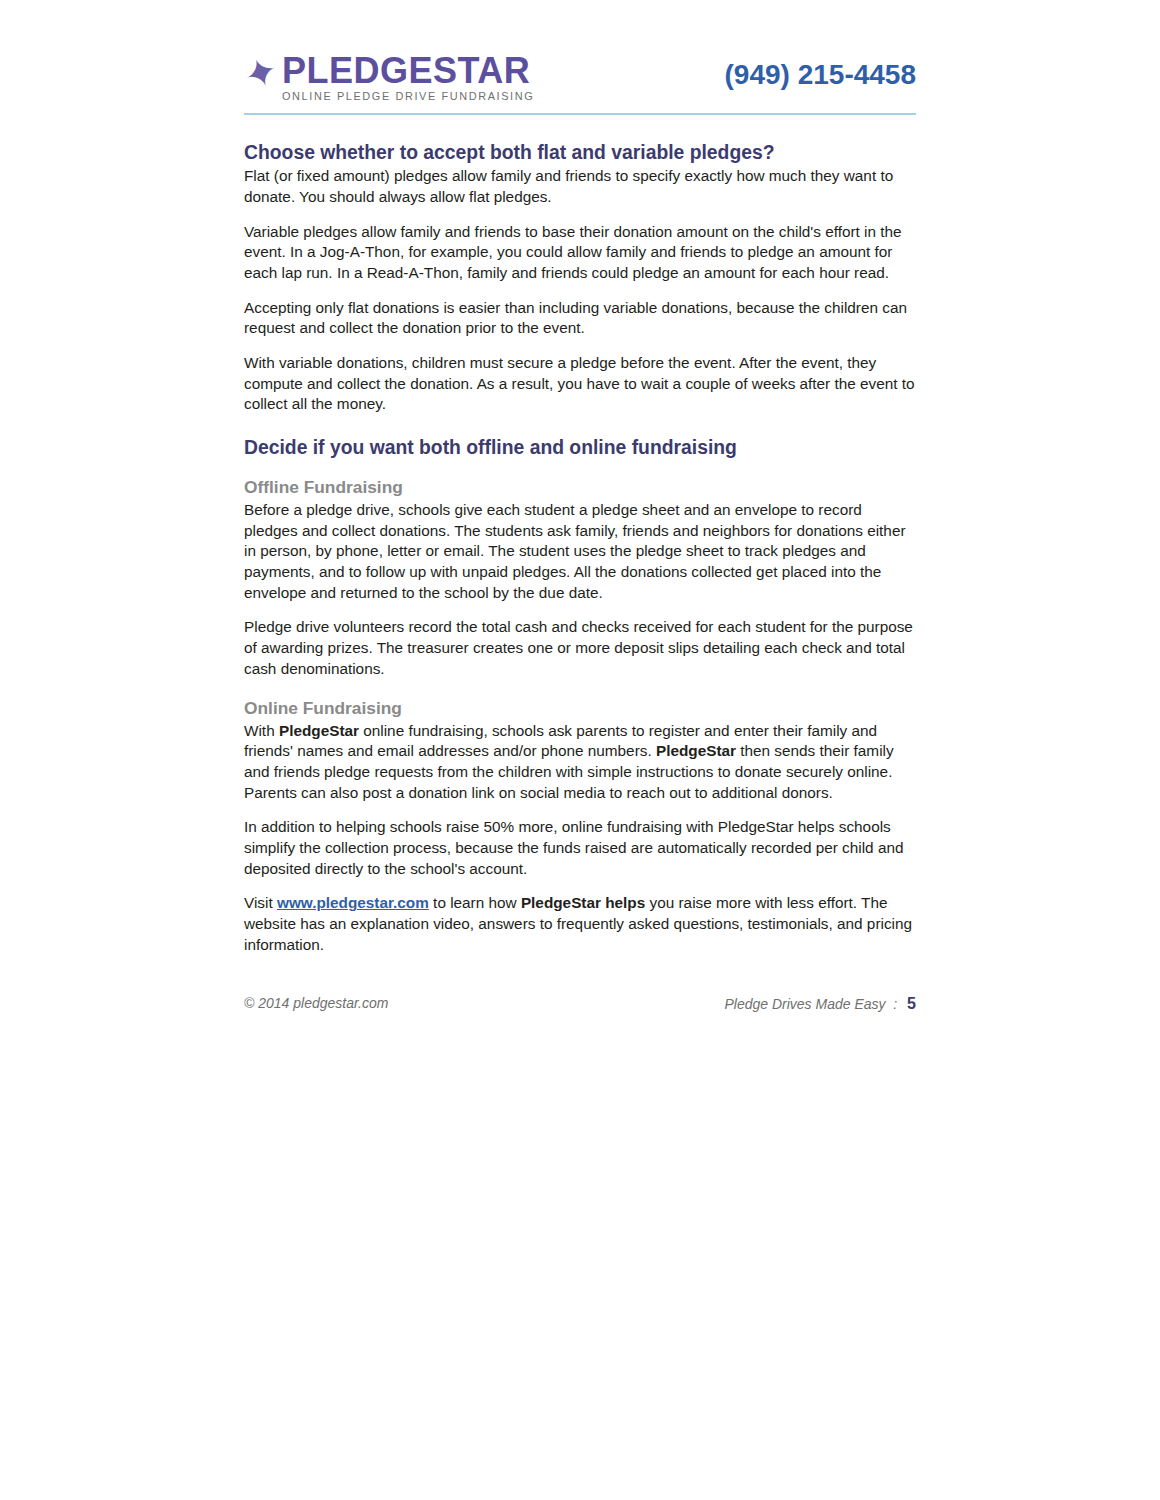✦
PLEDGESTAR
ONLINE PLEDGE DRIVE FUNDRAISING
(949) 215-4458
Choose whether to accept both flat and variable pledges?
Flat (or fixed amount) pledges allow family and friends to specify exactly how much they want to donate. You should always allow flat pledges.
Variable pledges allow family and friends to base their donation amount on the child's effort in the event. In a Jog-A-Thon, for example, you could allow family and friends to pledge an amount for each lap run. In a Read-A-Thon, family and friends could pledge an amount for each hour read.
Accepting only flat donations is easier than including variable donations, because the children can request and collect the donation prior to the event.
With variable donations, children must secure a pledge before the event. After the event, they compute and collect the donation. As a result, you have to wait a couple of weeks after the event to collect all the money.
Decide if you want both offline and online fundraising
Offline Fundraising
Before a pledge drive, schools give each student a pledge sheet and an envelope to record pledges and collect donations. The students ask family, friends and neighbors for donations either in person, by phone, letter or email. The student uses the pledge sheet to track pledges and payments, and to follow up with unpaid pledges. All the donations collected get placed into the envelope and returned to the school by the due date.
Pledge drive volunteers record the total cash and checks received for each student for the purpose of awarding prizes. The treasurer creates one or more deposit slips detailing each check and total cash denominations.
Online Fundraising
With PledgeStar online fundraising, schools ask parents to register and enter their family and friends' names and email addresses and/or phone numbers. PledgeStar then sends their family and friends pledge requests from the children with simple instructions to donate securely online. Parents can also post a donation link on social media to reach out to additional donors.
In addition to helping schools raise 50% more, online fundraising with PledgeStar helps schools simplify the collection process, because the funds raised are automatically recorded per child and deposited directly to the school's account.
Visit www.pledgestar.com to learn how PledgeStar helps you raise more with less effort. The website has an explanation video, answers to frequently asked questions, testimonials, and pricing information.
© 2014 pledgestar.com
Pledge Drives Made Easy : 5